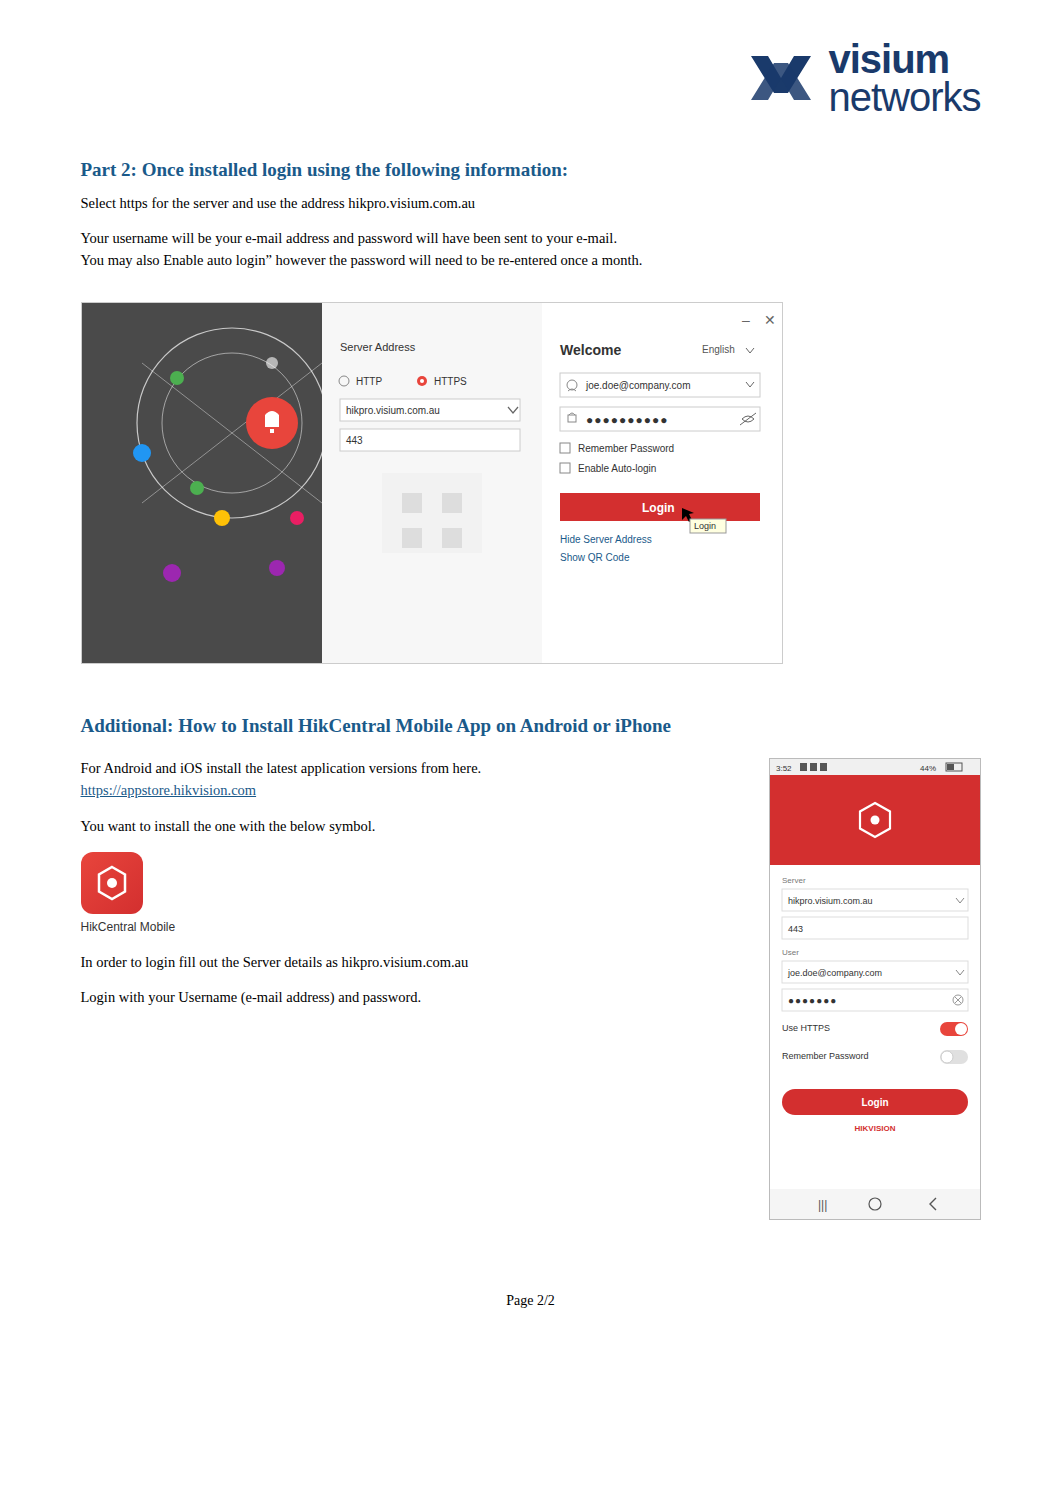visium
networks
Part 2: Once installed login using the following information:
Select https for the server and use the address hikpro.visium.com.au
Your username will be your e-mail address and password will have been sent to your e-mail.
You may also Enable auto login” however the password will need to be re-entered once a month.
Server Address HTTP HTTPS hikpro.visium.com.au 443 – ✕ Welcome English joe.doe@company.com ●●●●●●●●●● Remember Password Enable Auto-login Login Login Hide Server Address Show QR Code
Additional: How to Install HikCentral Mobile App on Android or iPhone
For Android and iOS install the latest application versions from here.
https://appstore.hikvision.com
You want to install the one with the below symbol.
HikCentral Mobile
In order to login fill out the Server details as hikpro.visium.com.au
Login with your Username (e-mail address) and password.
3:52 44% Server hikpro.visium.com.au 443 User joe.doe@company.com ●●●●●●● Use HTTPS Remember Password Login HIKVISION |||
Page 2/2